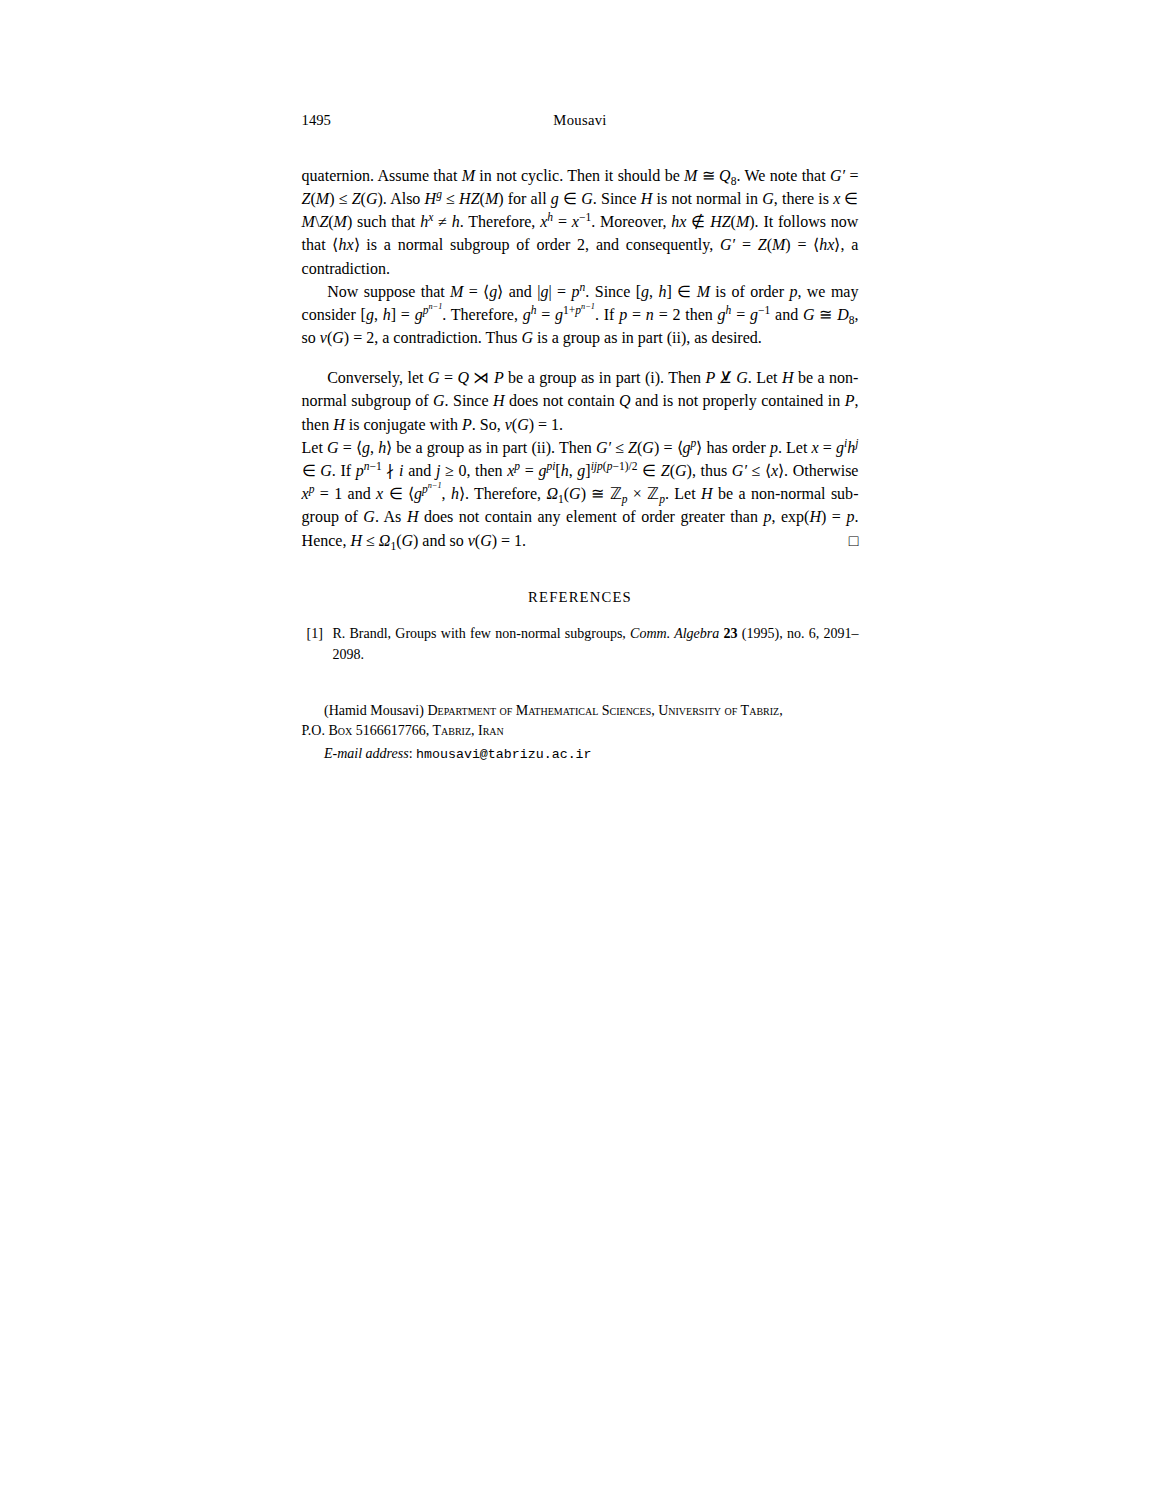1495
Mousavi
quaternion. Assume that M in not cyclic. Then it should be M ≅ Q8. We note that G′ = Z(M) ≤ Z(G). Also Hg ≤ HZ(M) for all g ∈ G. Since H is not normal in G, there is x ∈ M\Z(M) such that hx ≠ h. Therefore, xh = x−1. Moreover, hx ∉ HZ(M). It follows now that ⟨hx⟩ is a normal subgroup of order 2, and consequently, G′ = Z(M) = ⟨hx⟩, a contradiction.
Now suppose that M = ⟨g⟩ and |g| = pn. Since [g, h] ∈ M is of order p, we may consider [g, h] = gpn−1. Therefore, gh = g1+pn−1. If p = n = 2 then gh = g−1 and G ≅ D8, so ν(G) = 2, a contradiction. Thus G is a group as in part (ii), as desired.
Conversely, let G = Q ⋊ P be a group as in part (i). Then P ⊻̸ G. Let H be a non-normal subgroup of G. Since H does not contain Q and is not properly contained in P, then H is conjugate with P. So, ν(G) = 1.
Let G = ⟨g, h⟩ be a group as in part (ii). Then G′ ≤ Z(G) = ⟨gp⟩ has order p. Let x = gihj ∈ G. If pn−1 ∤ i and j ≥ 0, then xp = gpi[h, g]ijp(p−1)/2 ∈ Z(G), thus G′ ≤ ⟨x⟩. Otherwise xp = 1 and x ∈ ⟨gpn−1, h⟩. Therefore, Ω1(G) ≅ ℤp × ℤp. Let H be a non-normal subgroup of G. As H does not contain any element of order greater than p, exp(H) = p. Hence, H ≤ Ω1(G) and so ν(G) = 1.□
References
[1] R. Brandl, Groups with few non-normal subgroups, Comm. Algebra 23 (1995), no. 6, 2091–2098.
(Hamid Mousavi) Department of Mathematical Sciences, University of Tabriz,
P.O. Box 5166617766, Tabriz, Iran
E-mail address: hmousavi@tabrizu.ac.ir